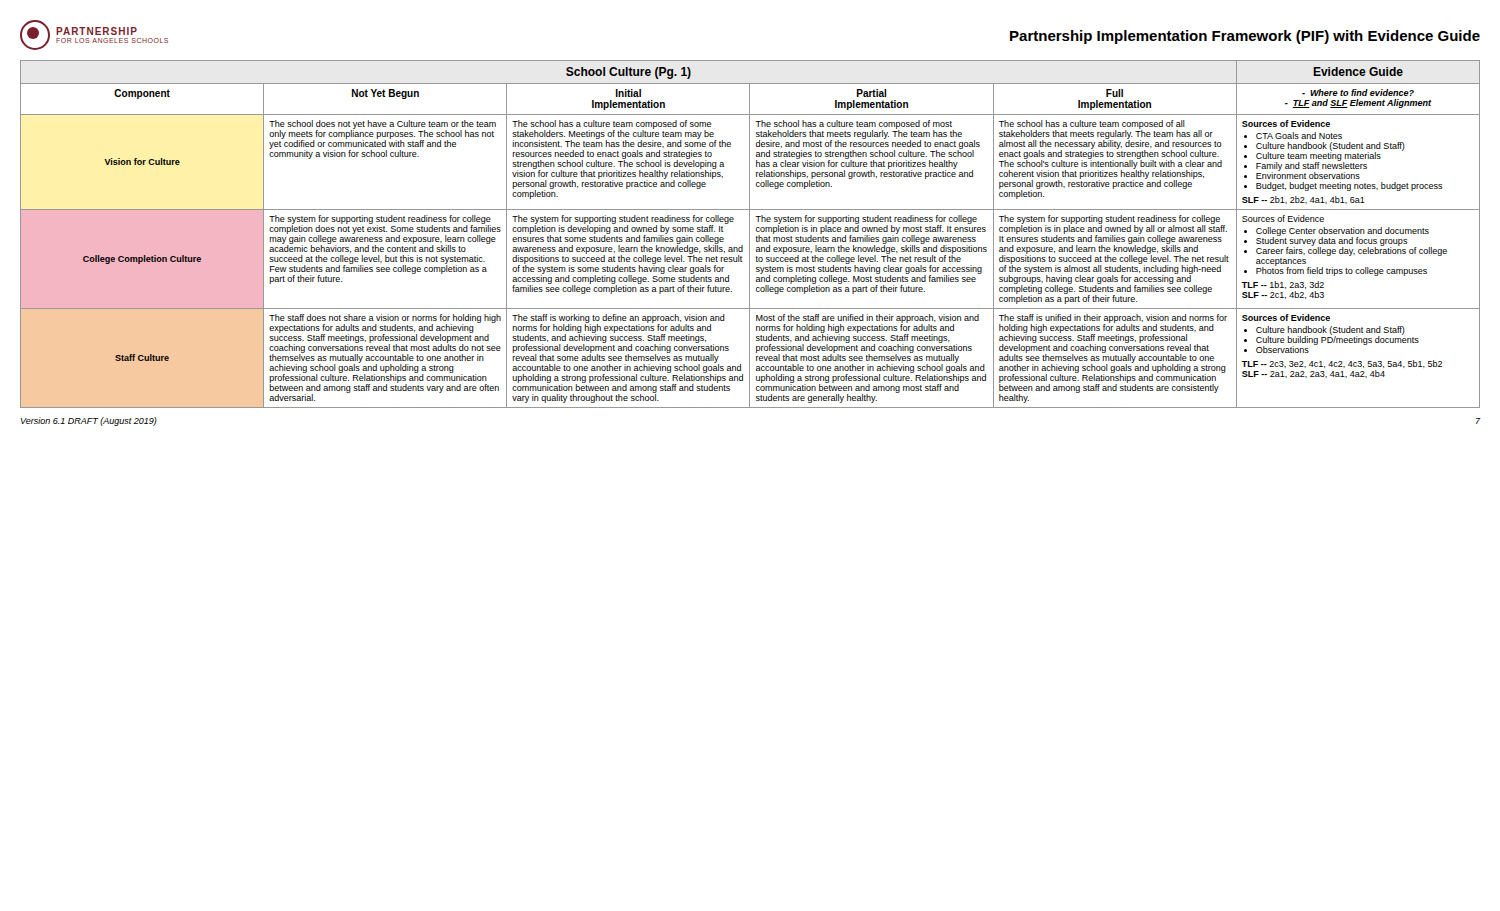PARTNERSHIP
FOR LOS ANGELES SCHOOLS
Partnership Implementation Framework (PIF) with Evidence Guide
| School Culture (Pg. 1) | Evidence Guide |
| --- | --- |
| Component | Not Yet Begun | Initial Implementation | Partial Implementation | Full Implementation | - Where to find evidence? - TLF and SLF Element Alignment |
| Vision for Culture | The school does not yet have a Culture team or the team only meets for compliance purposes. The school has not yet codified or communicated with staff and the community a vision for school culture. | The school has a culture team composed of some stakeholders. Meetings of the culture team may be inconsistent. The team has the desire, and some of the resources needed to enact goals and strategies to strengthen school culture. The school is developing a vision for culture that prioritizes healthy relationships, personal growth, restorative practice and college completion. | The school has a culture team composed of most stakeholders that meets regularly. The team has the desire, and most of the resources needed to enact goals and strategies to strengthen school culture. The school has a clear vision for culture that prioritizes healthy relationships, personal growth, restorative practice and college completion. | The school has a culture team composed of all stakeholders that meets regularly. The team has all or almost all the necessary ability, desire, and resources to enact goals and strategies to strengthen school culture. The school's culture is intentionally built with a clear and coherent vision that prioritizes healthy relationships, personal growth, restorative practice and college completion. | Sources of Evidence CTA Goals and Notes Culture handbook (Student and Staff) Culture team meeting materials Family and staff newsletters Environment observations Budget, budget meeting notes, budget process SLF -- 2b1, 2b2, 4a1, 4b1, 6a1 |
| College Completion Culture | The system for supporting student readiness for college completion does not yet exist. Some students and families may gain college awareness and exposure, learn college academic behaviors, and the content and skills to succeed at the college level, but this is not systematic. Few students and families see college completion as a part of their future. | The system for supporting student readiness for college completion is developing and owned by some staff. It ensures that some students and families gain college awareness and exposure, learn the knowledge, skills, and dispositions to succeed at the college level. The net result of the system is some students having clear goals for accessing and completing college. Some students and families see college completion as a part of their future. | The system for supporting student readiness for college completion is in place and owned by most staff. It ensures that most students and families gain college awareness and exposure, learn the knowledge, skills and dispositions to succeed at the college level. The net result of the system is most students having clear goals for accessing and completing college. Most students and families see college completion as a part of their future. | The system for supporting student readiness for college completion is in place and owned by all or almost all staff. It ensures students and families gain college awareness and exposure, and learn the knowledge, skills and dispositions to succeed at the college level. The net result of the system is almost all students, including high-need subgroups, having clear goals for accessing and completing college. Students and families see college completion as a part of their future. | Sources of Evidence College Center observation and documents Student survey data and focus groups Career fairs, college day, celebrations of college acceptances Photos from field trips to college campuses TLF -- 1b1, 2a3, 3d2 SLF -- 2c1, 4b2, 4b3 |
| Staff Culture | The staff does not share a vision or norms for holding high expectations for adults and students, and achieving success. Staff meetings, professional development and coaching conversations reveal that most adults do not see themselves as mutually accountable to one another in achieving school goals and upholding a strong professional culture. Relationships and communication between and among staff and students vary and are often adversarial. | The staff is working to define an approach, vision and norms for holding high expectations for adults and students, and achieving success. Staff meetings, professional development and coaching conversations reveal that some adults see themselves as mutually accountable to one another in achieving school goals and upholding a strong professional culture. Relationships and communication between and among staff and students vary in quality throughout the school. | Most of the staff are unified in their approach, vision and norms for holding high expectations for adults and students, and achieving success. Staff meetings, professional development and coaching conversations reveal that most adults see themselves as mutually accountable to one another in achieving school goals and upholding a strong professional culture. Relationships and communication between and among most staff and students are generally healthy. | The staff is unified in their approach, vision and norms for holding high expectations for adults and students, and achieving success. Staff meetings, professional development and coaching conversations reveal that adults see themselves as mutually accountable to one another in achieving school goals and upholding a strong professional culture. Relationships and communication between and among staff and students are consistently healthy. | Sources of Evidence Culture handbook (Student and Staff) Culture building PD/meetings documents Observations TLF -- 2c3, 3e2, 4c1, 4c2, 4c3, 5a3, 5a4, 5b1, 5b2 SLF -- 2a1, 2a2, 2a3, 4a1, 4a2, 4b4 |
Version 6.1 DRAFT (August 2019)
7